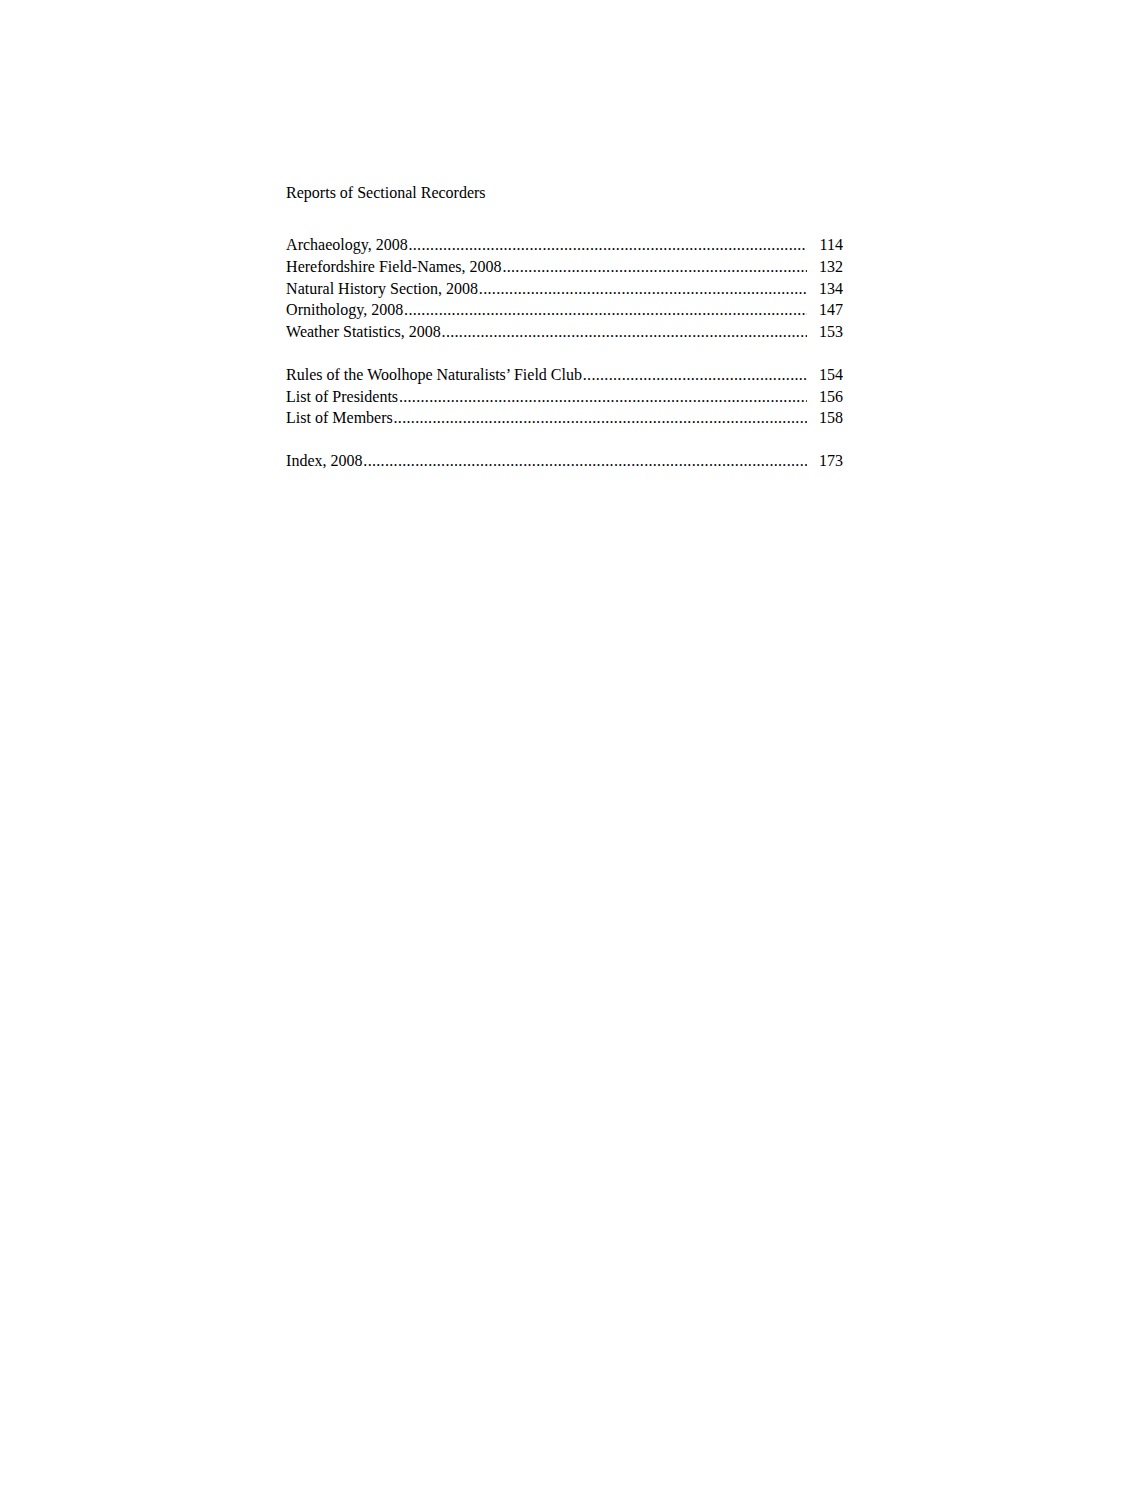Reports of Sectional Recorders
Archaeology, 2008 ................................................................................................................. 114
Herefordshire Field-Names, 2008 ................................................................................................................. 132
Natural History Section, 2008 ................................................................................................................. 134
Ornithology, 2008 ................................................................................................................. 147
Weather Statistics, 2008 ................................................................................................................. 153
Rules of the Woolhope Naturalists’ Field Club ................................................................................................................. 154
List of Presidents ................................................................................................................. 156
List of Members ................................................................................................................. 158
Index, 2008 ................................................................................................................. 173